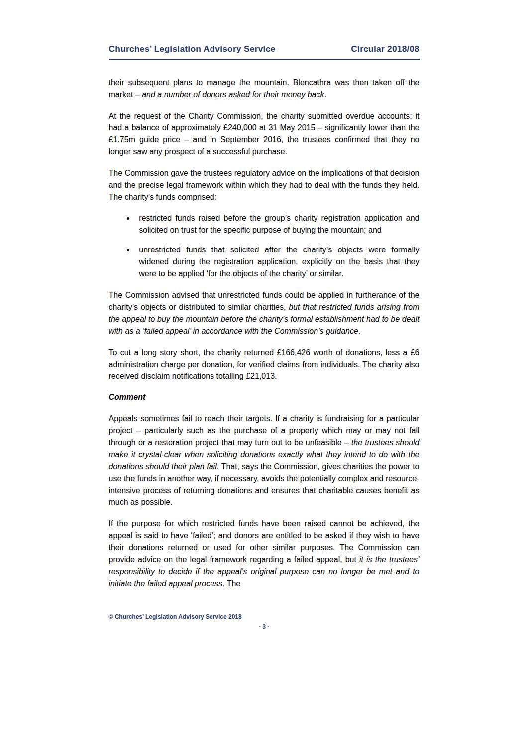Churches’ Legislation Advisory Service Circular 2018/08
their subsequent plans to manage the mountain. Blencathra was then taken off the market – and a number of donors asked for their money back.
At the request of the Charity Commission, the charity submitted overdue accounts: it had a balance of approximately £240,000 at 31 May 2015 – significantly lower than the £1.75m guide price – and in September 2016, the trustees confirmed that they no longer saw any prospect of a successful purchase.
The Commission gave the trustees regulatory advice on the implications of that decision and the precise legal framework within which they had to deal with the funds they held. The charity’s funds comprised:
restricted funds raised before the group’s charity registration application and solicited on trust for the specific purpose of buying the mountain; and
unrestricted funds that solicited after the charity’s objects were formally widened during the registration application, explicitly on the basis that they were to be applied ‘for the objects of the charity’ or similar.
The Commission advised that unrestricted funds could be applied in furtherance of the charity’s objects or distributed to similar charities, but that restricted funds arising from the appeal to buy the mountain before the charity’s formal establishment had to be dealt with as a ‘failed appeal’ in accordance with the Commission’s guidance.
To cut a long story short, the charity returned £166,426 worth of donations, less a £6 administration charge per donation, for verified claims from individuals. The charity also received disclaim notifications totalling £21,013.
Comment
Appeals sometimes fail to reach their targets. If a charity is fundraising for a particular project – particularly such as the purchase of a property which may or may not fall through or a restoration project that may turn out to be unfeasible – the trustees should make it crystal-clear when soliciting donations exactly what they intend to do with the donations should their plan fail. That, says the Commission, gives charities the power to use the funds in another way, if necessary, avoids the potentially complex and resource-intensive process of returning donations and ensures that charitable causes benefit as much as possible.
If the purpose for which restricted funds have been raised cannot be achieved, the appeal is said to have ‘failed’; and donors are entitled to be asked if they wish to have their donations returned or used for other similar purposes. The Commission can provide advice on the legal framework regarding a failed appeal, but it is the trustees’ responsibility to decide if the appeal’s original purpose can no longer be met and to initiate the failed appeal process. The
© Churches’ Legislation Advisory Service 2018
- 3 -